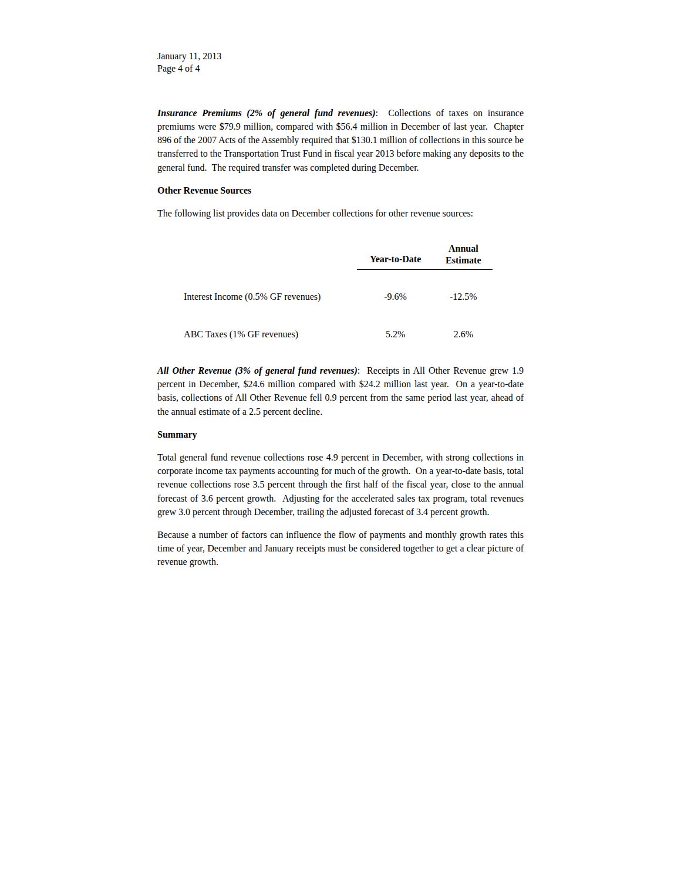January 11, 2013
Page 4 of 4
Insurance Premiums (2% of general fund revenues): Collections of taxes on insurance premiums were $79.9 million, compared with $56.4 million in December of last year. Chapter 896 of the 2007 Acts of the Assembly required that $130.1 million of collections in this source be transferred to the Transportation Trust Fund in fiscal year 2013 before making any deposits to the general fund. The required transfer was completed during December.
Other Revenue Sources
The following list provides data on December collections for other revenue sources:
| | Year-to-Date | Annual Estimate |
| --- | --- | --- |
| Interest Income (0.5% GF revenues) | -9.6% | -12.5% |
| ABC Taxes (1% GF revenues) | 5.2% | 2.6% |
All Other Revenue (3% of general fund revenues): Receipts in All Other Revenue grew 1.9 percent in December, $24.6 million compared with $24.2 million last year. On a year-to-date basis, collections of All Other Revenue fell 0.9 percent from the same period last year, ahead of the annual estimate of a 2.5 percent decline.
Summary
Total general fund revenue collections rose 4.9 percent in December, with strong collections in corporate income tax payments accounting for much of the growth. On a year-to-date basis, total revenue collections rose 3.5 percent through the first half of the fiscal year, close to the annual forecast of 3.6 percent growth. Adjusting for the accelerated sales tax program, total revenues grew 3.0 percent through December, trailing the adjusted forecast of 3.4 percent growth.
Because a number of factors can influence the flow of payments and monthly growth rates this time of year, December and January receipts must be considered together to get a clear picture of revenue growth.